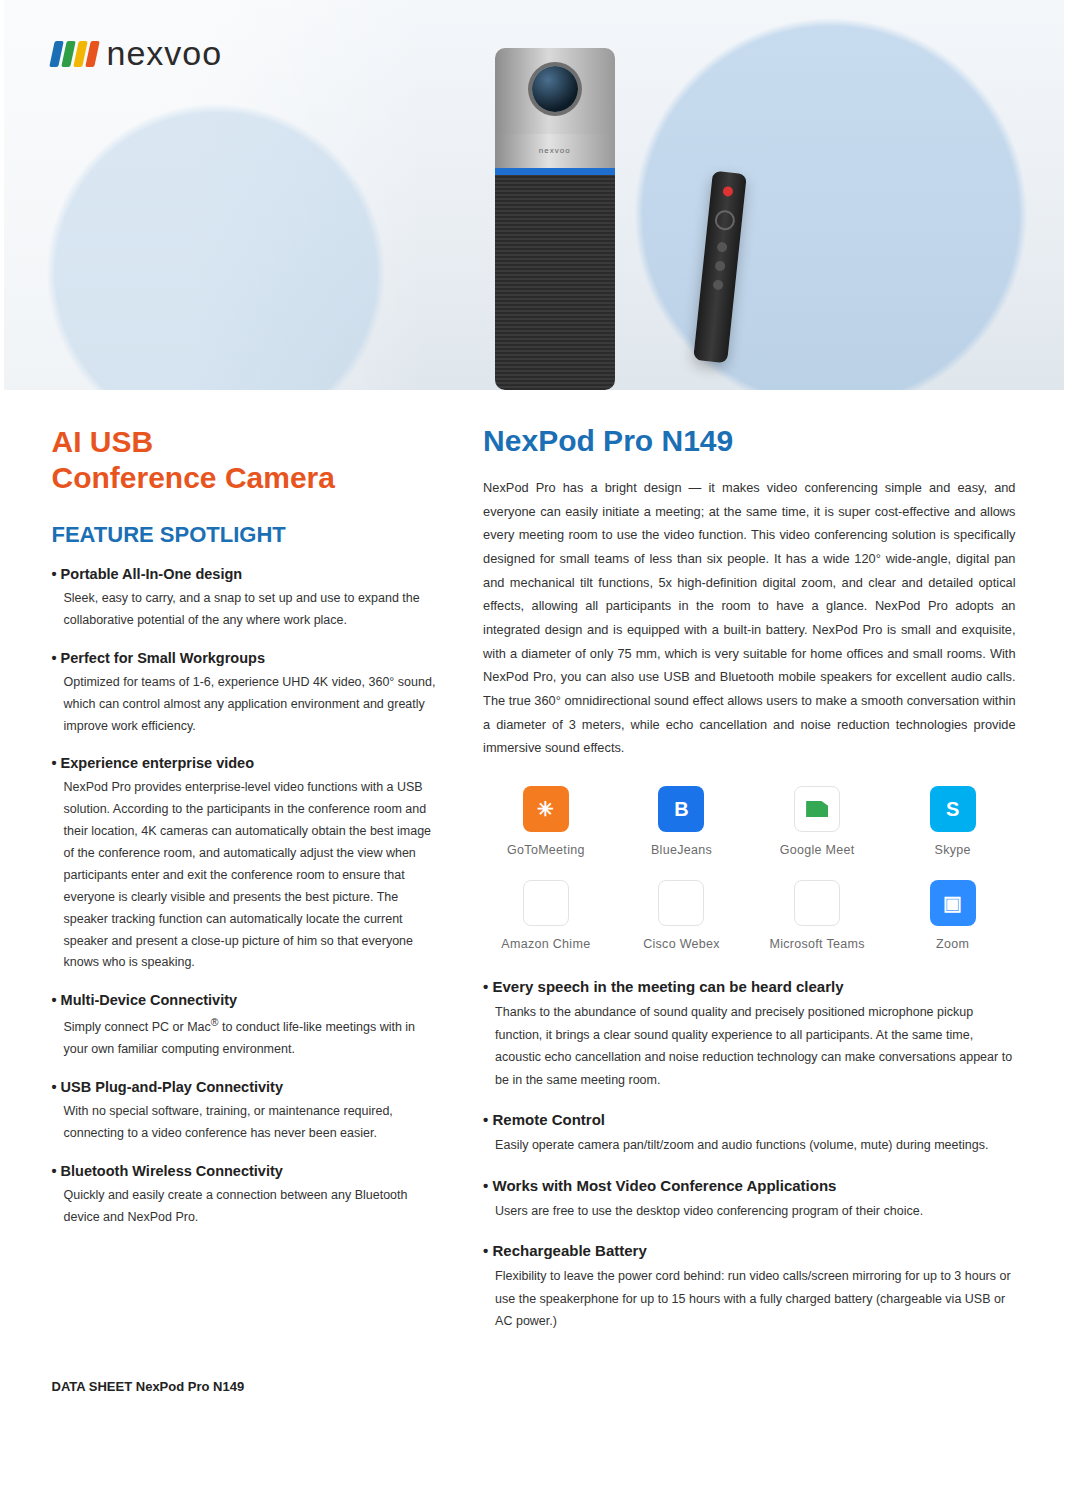nexvoo
nexvoo
AI USB
Conference Camera
FEATURE SPOTLIGHT
Portable All-In-One design
Sleek, easy to carry, and a snap to set up and use to expand the collaborative potential of the any where work place.
Perfect for Small Workgroups
Optimized for teams of 1-6, experience UHD 4K video, 360° sound, which can control almost any application environment and greatly improve work efficiency.
Experience enterprise video
NexPod Pro provides enterprise-level video functions with a USB solution. According to the participants in the conference room and their location, 4K cameras can automatically obtain the best image of the conference room, and automatically adjust the view when participants enter and exit the conference room to ensure that everyone is clearly visible and presents the best picture. The speaker tracking function can automatically locate the current speaker and present a close-up picture of him so that everyone knows who is speaking.
Multi-Device Connectivity
Simply connect PC or Mac® to conduct life-like meetings with in your own familiar computing environment.
USB Plug-and-Play Connectivity
With no special software, training, or maintenance required, connecting to a video conference has never been easier.
Bluetooth Wireless Connectivity
Quickly and easily create a connection between any Bluetooth device and NexPod Pro.
NexPod Pro N149
NexPod Pro has a bright design — it makes video conferencing simple and easy, and everyone can easily initiate a meeting; at the same time, it is super cost-effective and allows every meeting room to use the video function. This video conferencing solution is specifically designed for small teams of less than six people. It has a wide 120° wide-angle, digital pan and mechanical tilt functions, 5x high-definition digital zoom, and clear and detailed optical effects, allowing all participants in the room to have a glance. NexPod Pro adopts an integrated design and is equipped with a built-in battery. NexPod Pro is small and exquisite, with a diameter of only 75 mm, which is very suitable for home offices and small rooms. With NexPod Pro, you can also use USB and Bluetooth mobile speakers for excellent audio calls. The true 360° omnidirectional sound effect allows users to make a smooth conversation within a diameter of 3 meters, while echo cancellation and noise reduction technologies provide immersive sound effects.
✳
GoToMeeting
B
BlueJeans
Google Meet
S
Skype
✳
Amazon Chime
◯
Cisco Webex
T
Microsoft Teams
▣
Zoom
Every speech in the meeting can be heard clearly
Thanks to the abundance of sound quality and precisely positioned microphone pickup function, it brings a clear sound quality experience to all participants. At the same time, acoustic echo cancellation and noise reduction technology can make conversations appear to be in the same meeting room.
Remote Control
Easily operate camera pan/tilt/zoom and audio functions (volume, mute) during meetings.
Works with Most Video Conference Applications
Users are free to use the desktop video conferencing program of their choice.
Rechargeable Battery
Flexibility to leave the power cord behind: run video calls/screen mirroring for up to 3 hours or use the speakerphone for up to 15 hours with a fully charged battery (chargeable via USB or AC power.)
DATA SHEET NexPod Pro N149